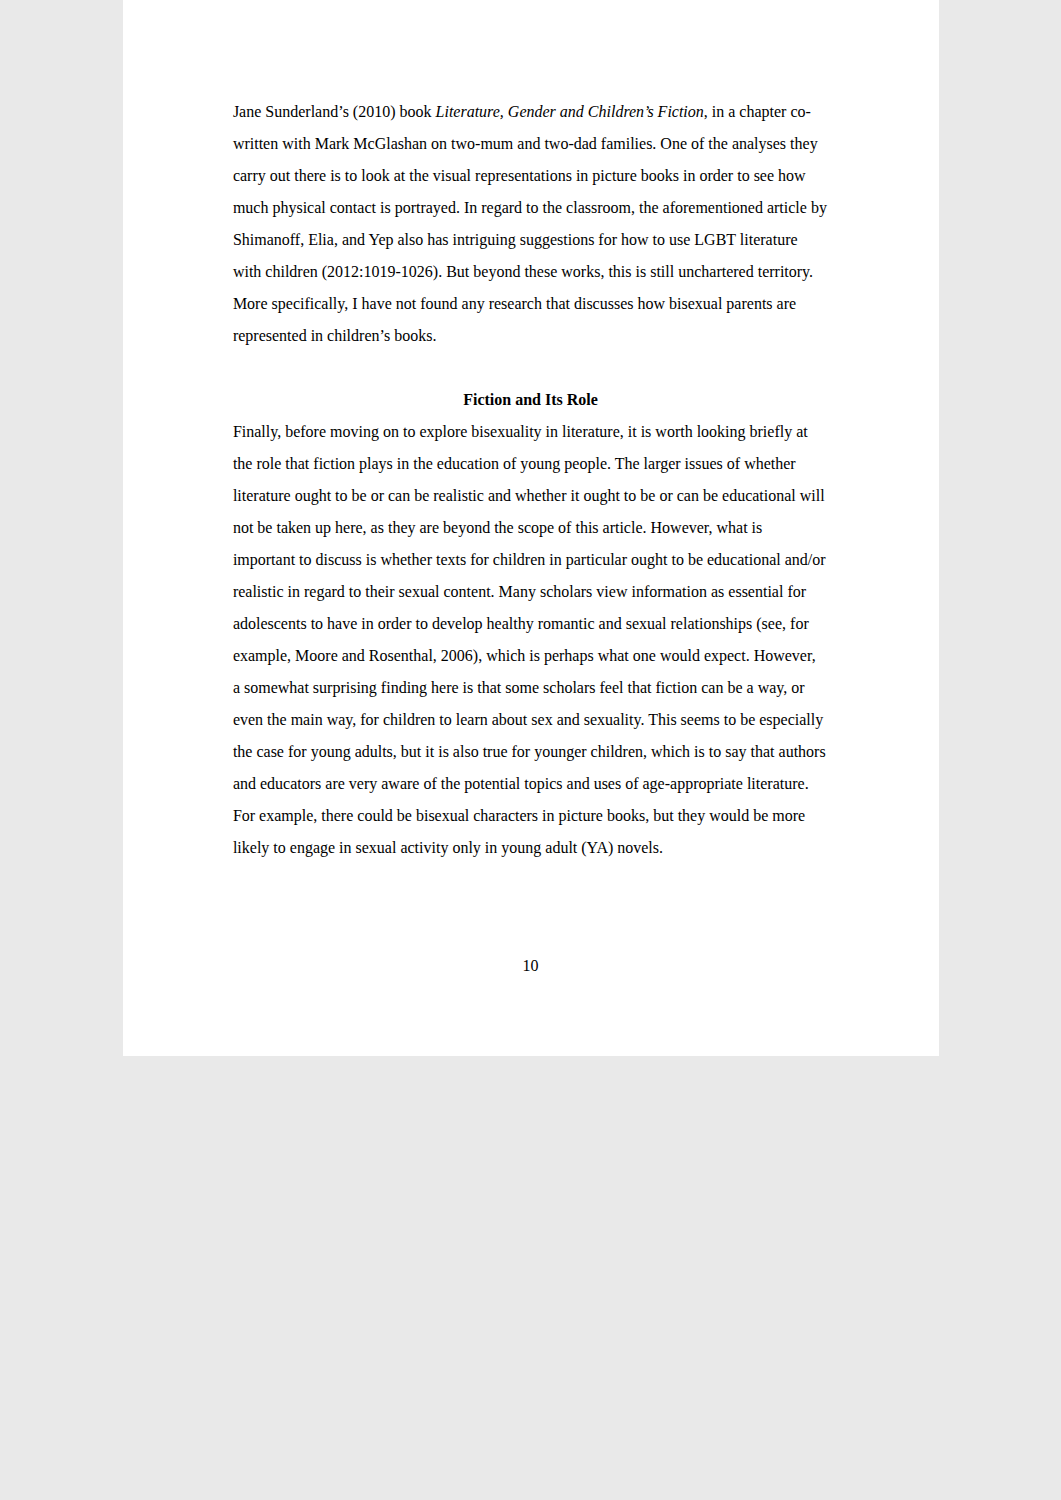Jane Sunderland’s (2010) book Literature, Gender and Children’s Fiction, in a chapter co-written with Mark McGlashan on two-mum and two-dad families. One of the analyses they carry out there is to look at the visual representations in picture books in order to see how much physical contact is portrayed. In regard to the classroom, the aforementioned article by Shimanoff, Elia, and Yep also has intriguing suggestions for how to use LGBT literature with children (2012:1019-1026). But beyond these works, this is still unchartered territory. More specifically, I have not found any research that discusses how bisexual parents are represented in children’s books.
Fiction and Its Role
Finally, before moving on to explore bisexuality in literature, it is worth looking briefly at the role that fiction plays in the education of young people. The larger issues of whether literature ought to be or can be realistic and whether it ought to be or can be educational will not be taken up here, as they are beyond the scope of this article. However, what is important to discuss is whether texts for children in particular ought to be educational and/or realistic in regard to their sexual content. Many scholars view information as essential for adolescents to have in order to develop healthy romantic and sexual relationships (see, for example, Moore and Rosenthal, 2006), which is perhaps what one would expect. However, a somewhat surprising finding here is that some scholars feel that fiction can be a way, or even the main way, for children to learn about sex and sexuality. This seems to be especially the case for young adults, but it is also true for younger children, which is to say that authors and educators are very aware of the potential topics and uses of age-appropriate literature. For example, there could be bisexual characters in picture books, but they would be more likely to engage in sexual activity only in young adult (YA) novels.
10